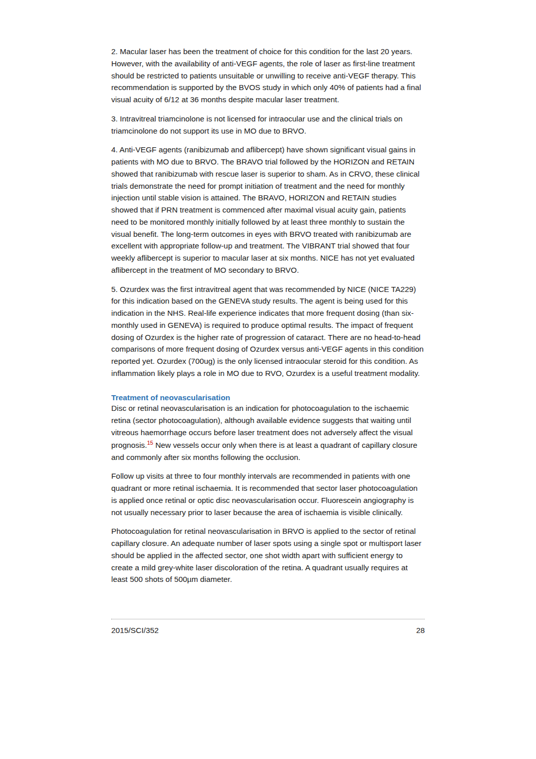2. Macular laser has been the treatment of choice for this condition for the last 20 years. However, with the availability of anti-VEGF agents, the role of laser as first-line treatment should be restricted to patients unsuitable or unwilling to receive anti-VEGF therapy. This recommendation is supported by the BVOS study in which only 40% of patients had a final visual acuity of 6/12 at 36 months despite macular laser treatment.
3. Intravitreal triamcinolone is not licensed for intraocular use and the clinical trials on triamcinolone do not support its use in MO due to BRVO.
4. Anti-VEGF agents (ranibizumab and aflibercept) have shown significant visual gains in patients with MO due to BRVO. The BRAVO trial followed by the HORIZON and RETAIN showed that ranibizumab with rescue laser is superior to sham. As in CRVO, these clinical trials demonstrate the need for prompt initiation of treatment and the need for monthly injection until stable vision is attained. The BRAVO, HORIZON and RETAIN studies showed that if PRN treatment is commenced after maximal visual acuity gain, patients need to be monitored monthly initially followed by at least three monthly to sustain the visual benefit. The long-term outcomes in eyes with BRVO treated with ranibizumab are excellent with appropriate follow-up and treatment. The VIBRANT trial showed that four weekly aflibercept is superior to macular laser at six months. NICE has not yet evaluated aflibercept in the treatment of MO secondary to BRVO.
5. Ozurdex was the first intravitreal agent that was recommended by NICE (NICE TA229) for this indication based on the GENEVA study results. The agent is being used for this indication in the NHS. Real-life experience indicates that more frequent dosing (than six-monthly used in GENEVA) is required to produce optimal results. The impact of frequent dosing of Ozurdex is the higher rate of progression of cataract. There are no head-to-head comparisons of more frequent dosing of Ozurdex versus anti-VEGF agents in this condition reported yet. Ozurdex (700ug) is the only licensed intraocular steroid for this condition. As inflammation likely plays a role in MO due to RVO, Ozurdex is a useful treatment modality.
Treatment of neovascularisation
Disc or retinal neovascularisation is an indication for photocoagulation to the ischaemic retina (sector photocoagulation), although available evidence suggests that waiting until vitreous haemorrhage occurs before laser treatment does not adversely affect the visual prognosis.15 New vessels occur only when there is at least a quadrant of capillary closure and commonly after six months following the occlusion.
Follow up visits at three to four monthly intervals are recommended in patients with one quadrant or more retinal ischaemia. It is recommended that sector laser photocoagulation is applied once retinal or optic disc neovascularisation occur. Fluorescein angiography is not usually necessary prior to laser because the area of ischaemia is visible clinically.
Photocoagulation for retinal neovascularisation in BRVO is applied to the sector of retinal capillary closure. An adequate number of laser spots using a single spot or multisport laser should be applied in the affected sector, one shot width apart with sufficient energy to create a mild grey-white laser discoloration of the retina. A quadrant usually requires at least 500 shots of 500µm diameter.
2015/SCI/352 28